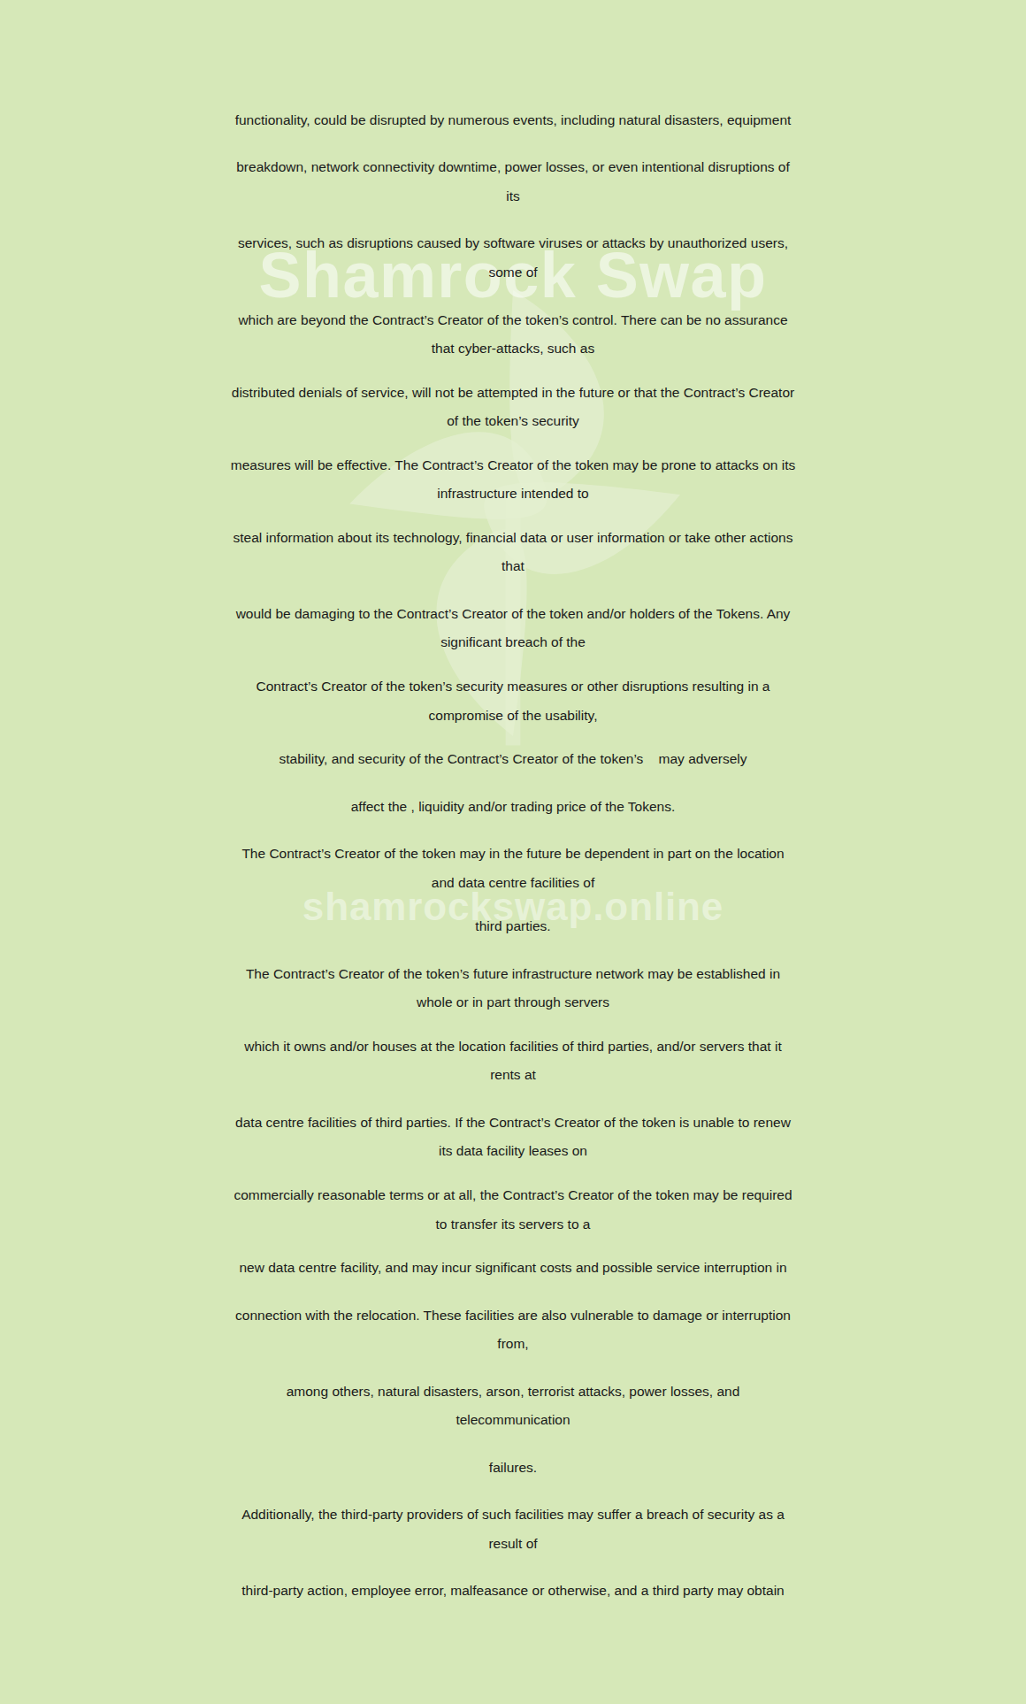Shamrock Swap
shamrockswap.online
functionality, could be disrupted by numerous events, including natural disasters, equipment
breakdown, network connectivity downtime, power losses, or even intentional disruptions of its
services, such as disruptions caused by software viruses or attacks by unauthorized users, some of
which are beyond the Contract’s Creator of the token’s control. There can be no assurance that cyber-attacks, such as
distributed denials of service, will not be attempted in the future or that the Contract’s Creator of the token’s security
measures will be effective. The Contract’s Creator of the token may be prone to attacks on its infrastructure intended to
steal information about its technology, financial data or user information or take other actions that
would be damaging to the Contract’s Creator of the token and/or holders of the Tokens. Any significant breach of the
Contract’s Creator of the token’s security measures or other disruptions resulting in a compromise of the usability,
stability, and security of the Contract’s Creator of the token’s may adversely
affect the , liquidity and/or trading price of the Tokens.
The Contract’s Creator of the token may in the future be dependent in part on the location and data centre facilities of
third parties.
The Contract’s Creator of the token’s future infrastructure network may be established in whole or in part through servers
which it owns and/or houses at the location facilities of third parties, and/or servers that it rents at
data centre facilities of third parties. If the Contract’s Creator of the token is unable to renew its data facility leases on
commercially reasonable terms or at all, the Contract’s Creator of the token may be required to transfer its servers to a
new data centre facility, and may incur significant costs and possible service interruption in
connection with the relocation. These facilities are also vulnerable to damage or interruption from,
among others, natural disasters, arson, terrorist attacks, power losses, and telecommunication
failures.
Additionally, the third-party providers of such facilities may suffer a breach of security as a result of
third-party action, employee error, malfeasance or otherwise, and a third party may obtain